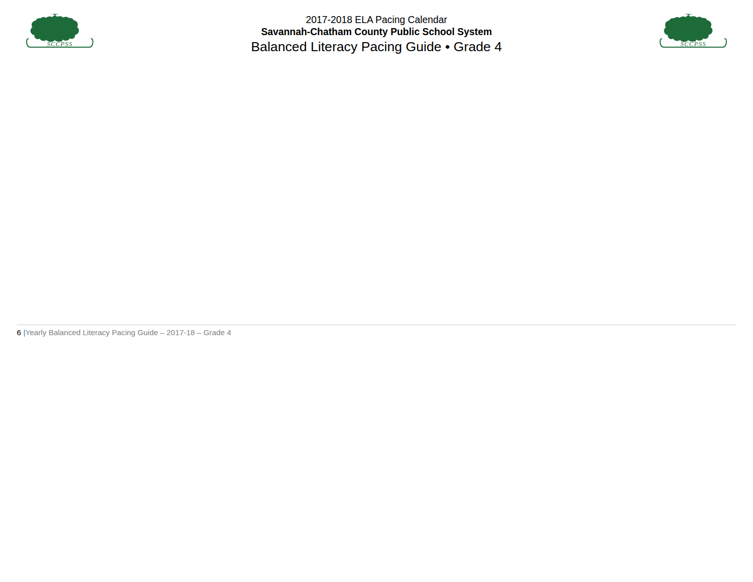SCCPSS SCCPSS
2017-2018 ELA Pacing Calendar
Savannah-Chatham County Public School System
Balanced Literacy Pacing Guide • Grade 4
6 |Yearly Balanced Literacy Pacing Guide – 2017-18 – Grade 4